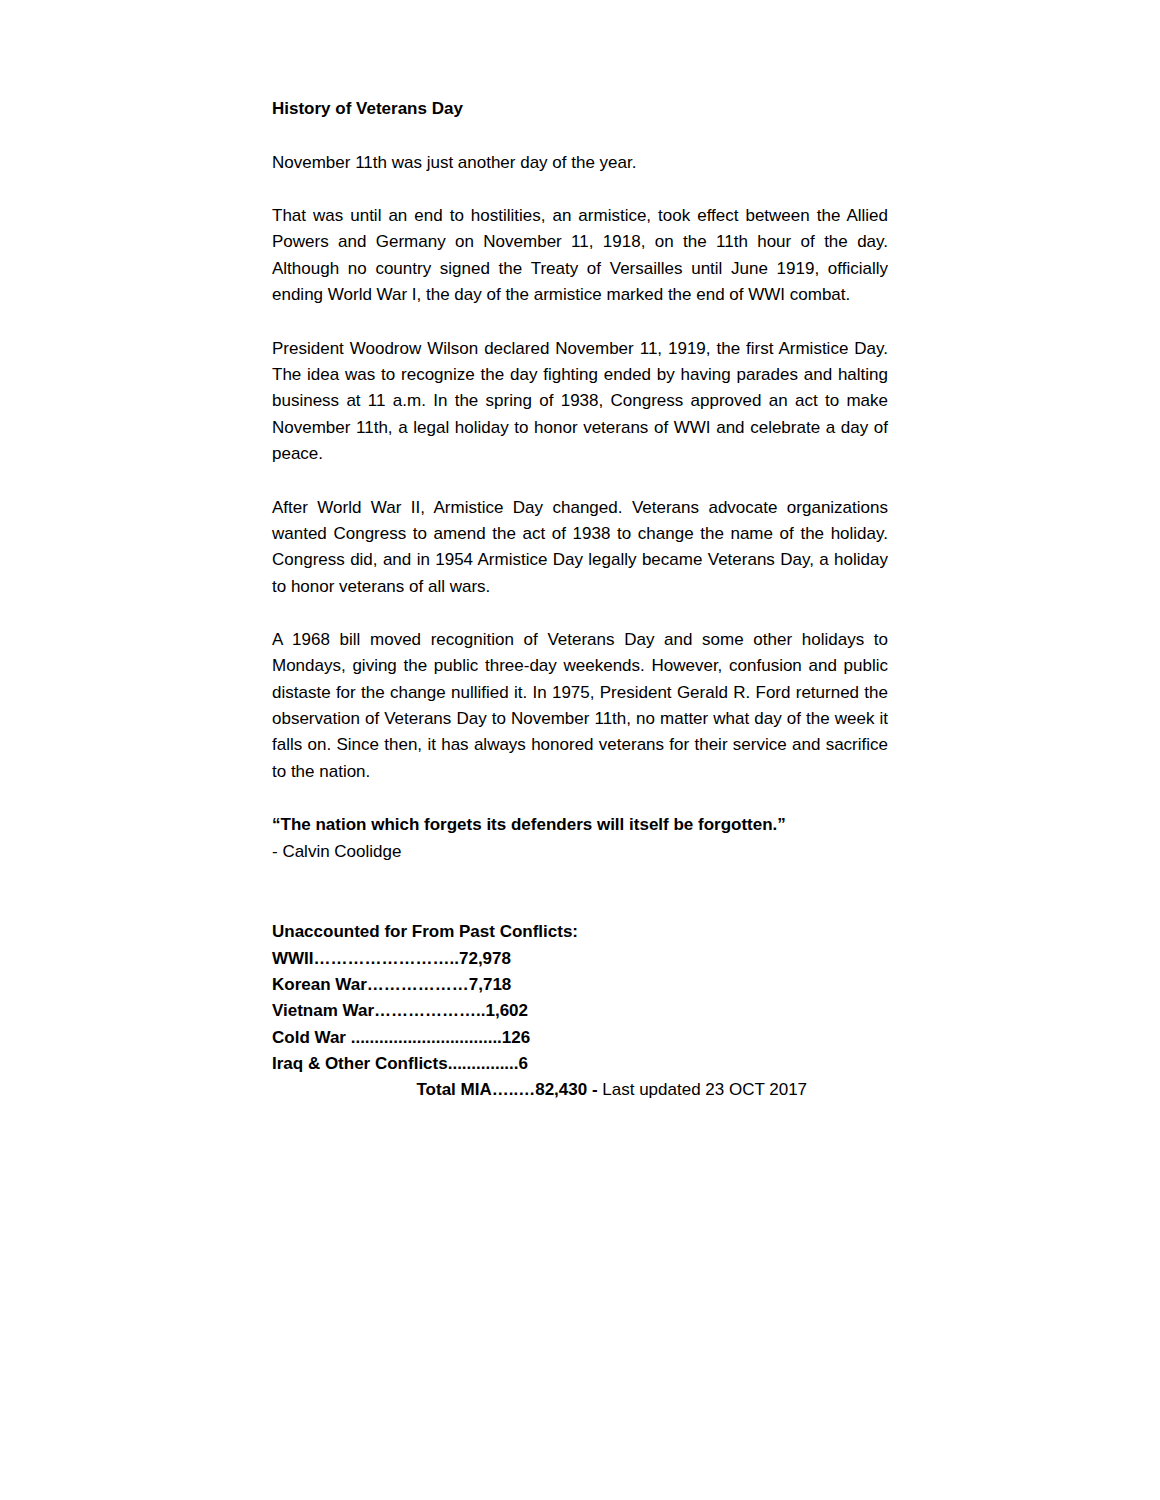History of Veterans Day
November 11th was just another day of the year.
That was until an end to hostilities, an armistice, took effect between the Allied Powers and Germany on November 11, 1918, on the 11th hour of the day. Although no country signed the Treaty of Versailles until June 1919, officially ending World War I, the day of the armistice marked the end of WWI combat.
President Woodrow Wilson declared November 11, 1919, the first Armistice Day. The idea was to recognize the day fighting ended by having parades and halting business at 11 a.m. In the spring of 1938, Congress approved an act to make November 11th, a legal holiday to honor veterans of WWI and celebrate a day of peace.
After World War II, Armistice Day changed. Veterans advocate organizations wanted Congress to amend the act of 1938 to change the name of the holiday. Congress did, and in 1954 Armistice Day legally became Veterans Day, a holiday to honor veterans of all wars.
A 1968 bill moved recognition of Veterans Day and some other holidays to Mondays, giving the public three-day weekends. However, confusion and public distaste for the change nullified it. In 1975, President Gerald R. Ford returned the observation of Veterans Day to November 11th, no matter what day of the week it falls on. Since then, it has always honored veterans for their service and sacrifice to the nation.
“The nation which forgets its defenders will itself be forgotten.”
- Calvin Coolidge
Unaccounted for From Past Conflicts:
WWII……………………..72,978
Korean War………………7,718
Vietnam War………………..1,602
Cold War ................................126
Iraq & Other Conflicts...............6
Total MIA…..…82,430 - Last updated 23 OCT 2017